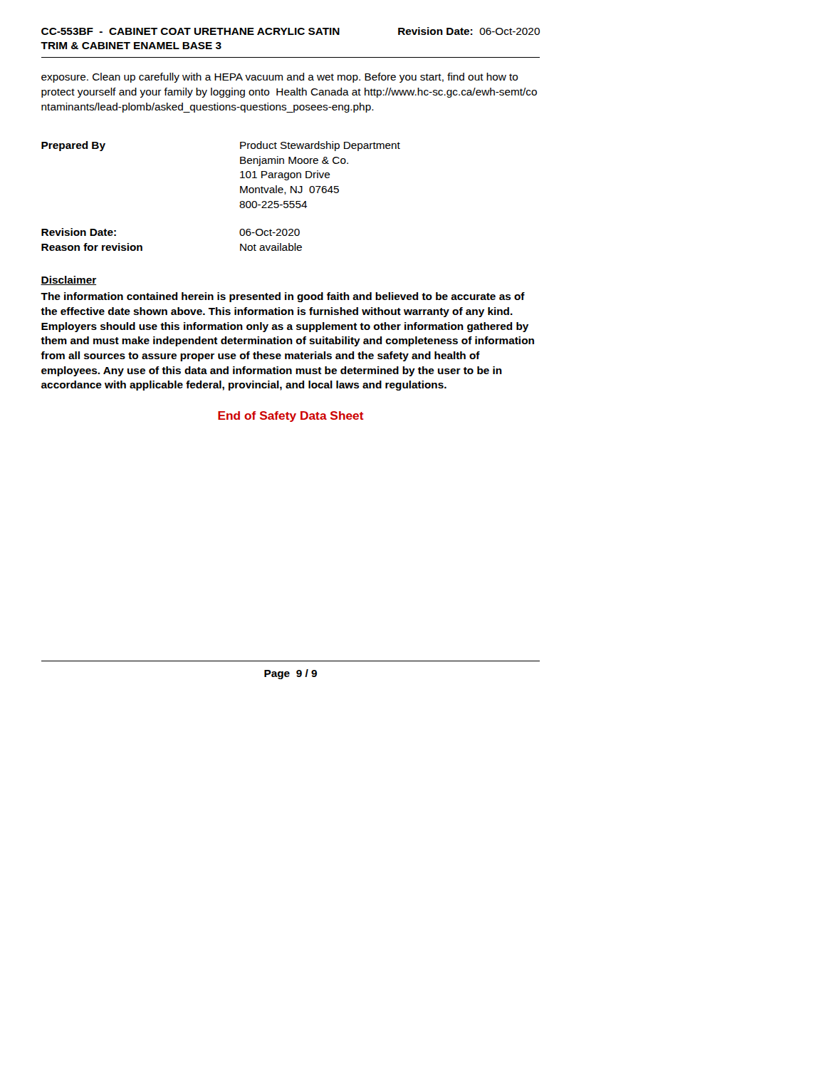CC-553BF - CABINET COAT URETHANE ACRYLIC SATIN TRIM & CABINET ENAMEL BASE 3
Revision Date: 06-Oct-2020
exposure. Clean up carefully with a HEPA vacuum and a wet mop. Before you start, find out how to protect yourself and your family by logging onto Health Canada at http://www.hc-sc.gc.ca/ewh-semt/contaminants/lead-plomb/asked_questions-questions_posees-eng.php.
| Prepared By | Product Stewardship Department Benjamin Moore & Co. 101 Paragon Drive Montvale, NJ 07645 800-225-5554 |
| Revision Date: | 06-Oct-2020 |
| Reason for revision | Not available |
Disclaimer
The information contained herein is presented in good faith and believed to be accurate as of the effective date shown above. This information is furnished without warranty of any kind. Employers should use this information only as a supplement to other information gathered by them and must make independent determination of suitability and completeness of information from all sources to assure proper use of these materials and the safety and health of employees. Any use of this data and information must be determined by the user to be in accordance with applicable federal, provincial, and local laws and regulations.
End of Safety Data Sheet
Page 9 / 9